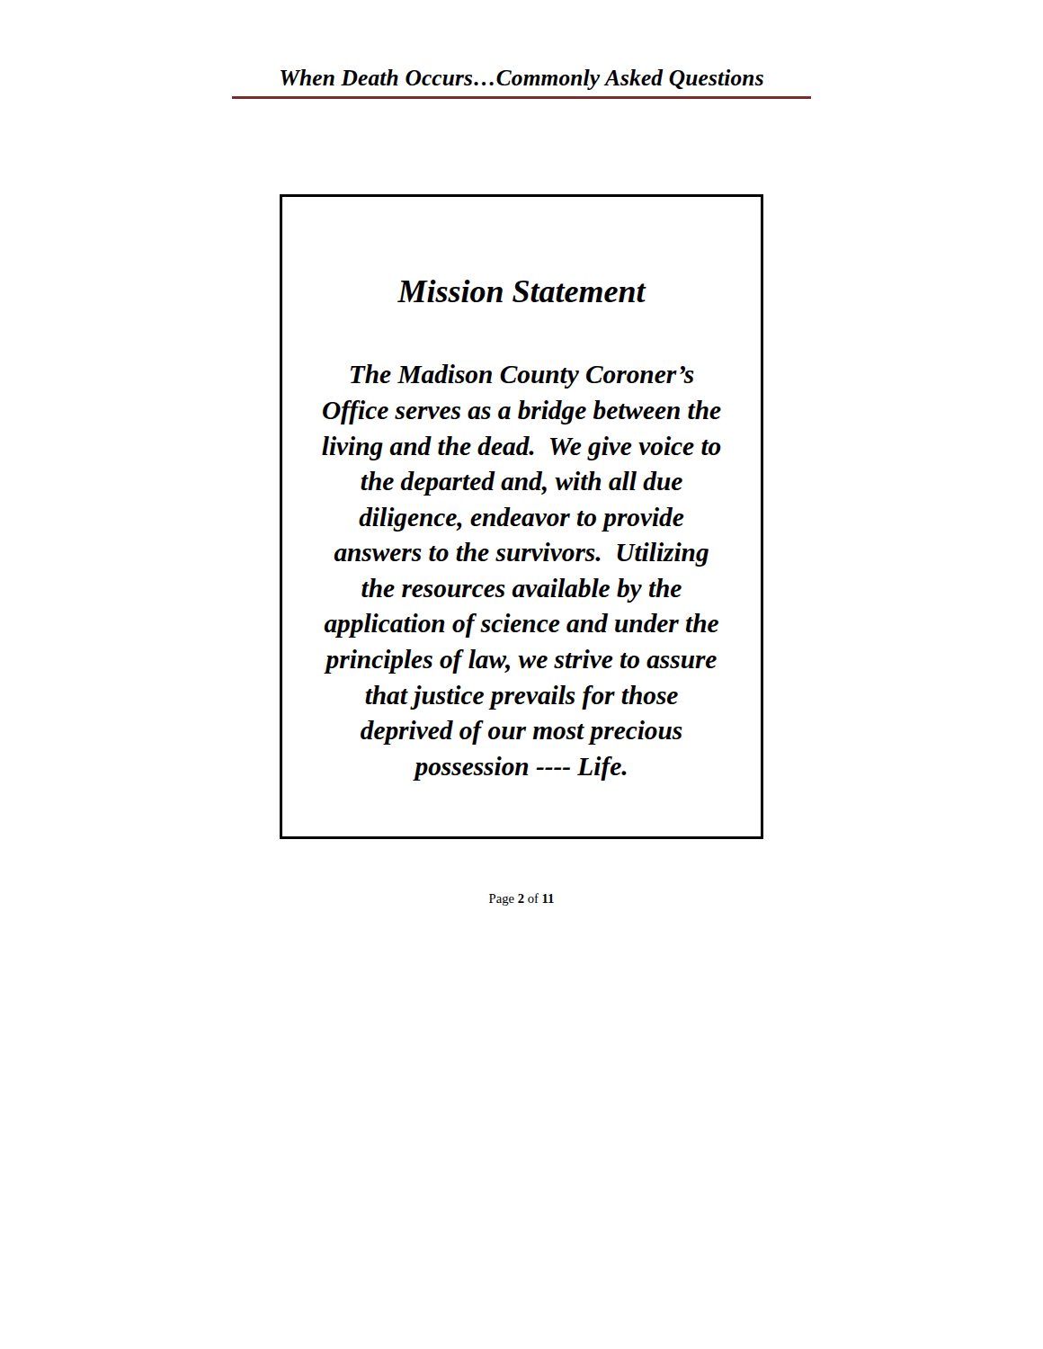When Death Occurs…Commonly Asked Questions
Mission Statement
The Madison County Coroner’s Office serves as a bridge between the living and the dead. We give voice to the departed and, with all due diligence, endeavor to provide answers to the survivors. Utilizing the resources available by the application of science and under the principles of law, we strive to assure that justice prevails for those deprived of our most precious possession ---- Life.
Page 2 of 11